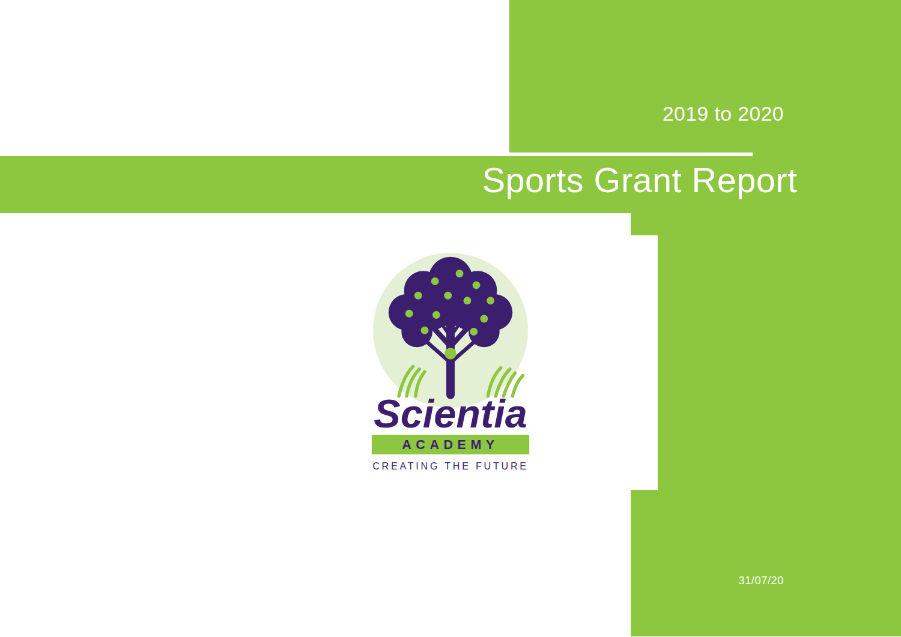2019 to 2020
Sports Grant Report
Scientia ACADEMY CREATING THE FUTURE
31/07/20